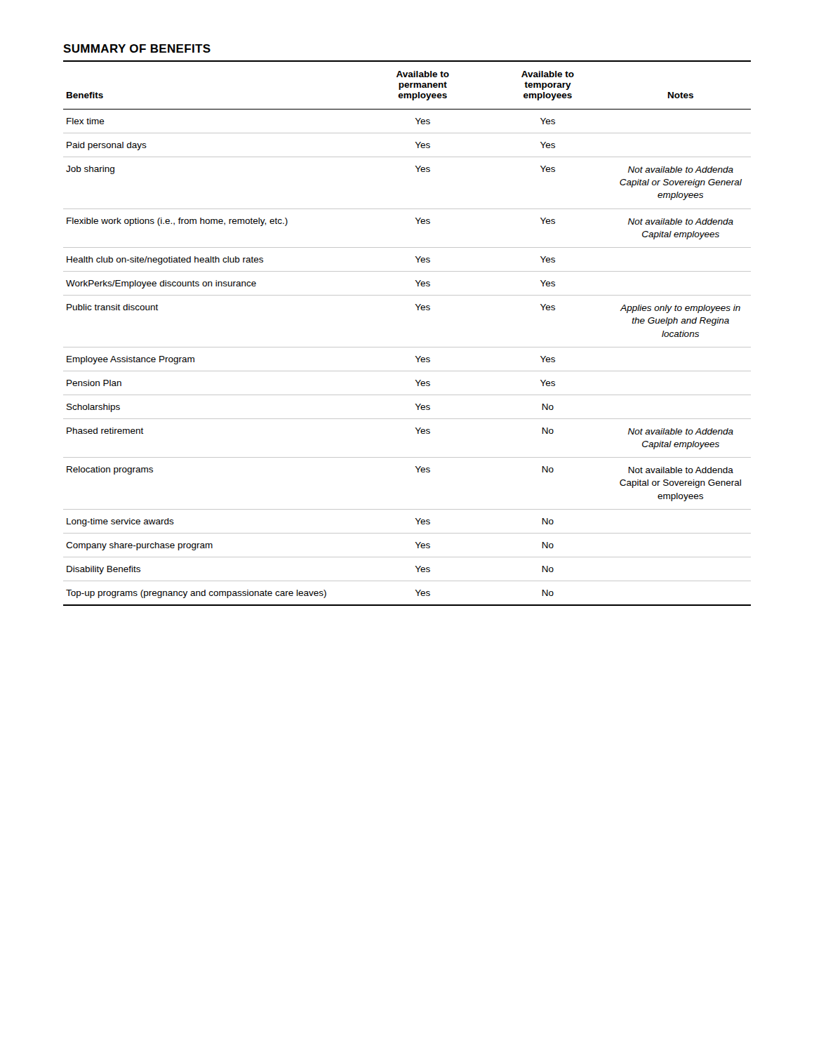SUMMARY OF BENEFITS
| Benefits | Available to permanent employees | Available to temporary employees | Notes |
| --- | --- | --- | --- |
| Flex time | Yes | Yes | |
| Paid personal days | Yes | Yes | |
| Job sharing | Yes | Yes | Not available to Addenda Capital or Sovereign General employees |
| Flexible work options (i.e., from home, remotely, etc.) | Yes | Yes | Not available to Addenda Capital employees |
| Health club on-site/negotiated health club rates | Yes | Yes | |
| WorkPerks/Employee discounts on insurance | Yes | Yes | |
| Public transit discount | Yes | Yes | Applies only to employees in the Guelph and Regina locations |
| Employee Assistance Program | Yes | Yes | |
| Pension Plan | Yes | Yes | |
| Scholarships | Yes | No | |
| Phased retirement | Yes | No | Not available to Addenda Capital employees |
| Relocation programs | Yes | No | Not available to Addenda Capital or Sovereign General employees |
| Long-time service awards | Yes | No | |
| Company share-purchase program | Yes | No | |
| Disability Benefits | Yes | No | |
| Top-up programs (pregnancy and compassionate care leaves) | Yes | No | |